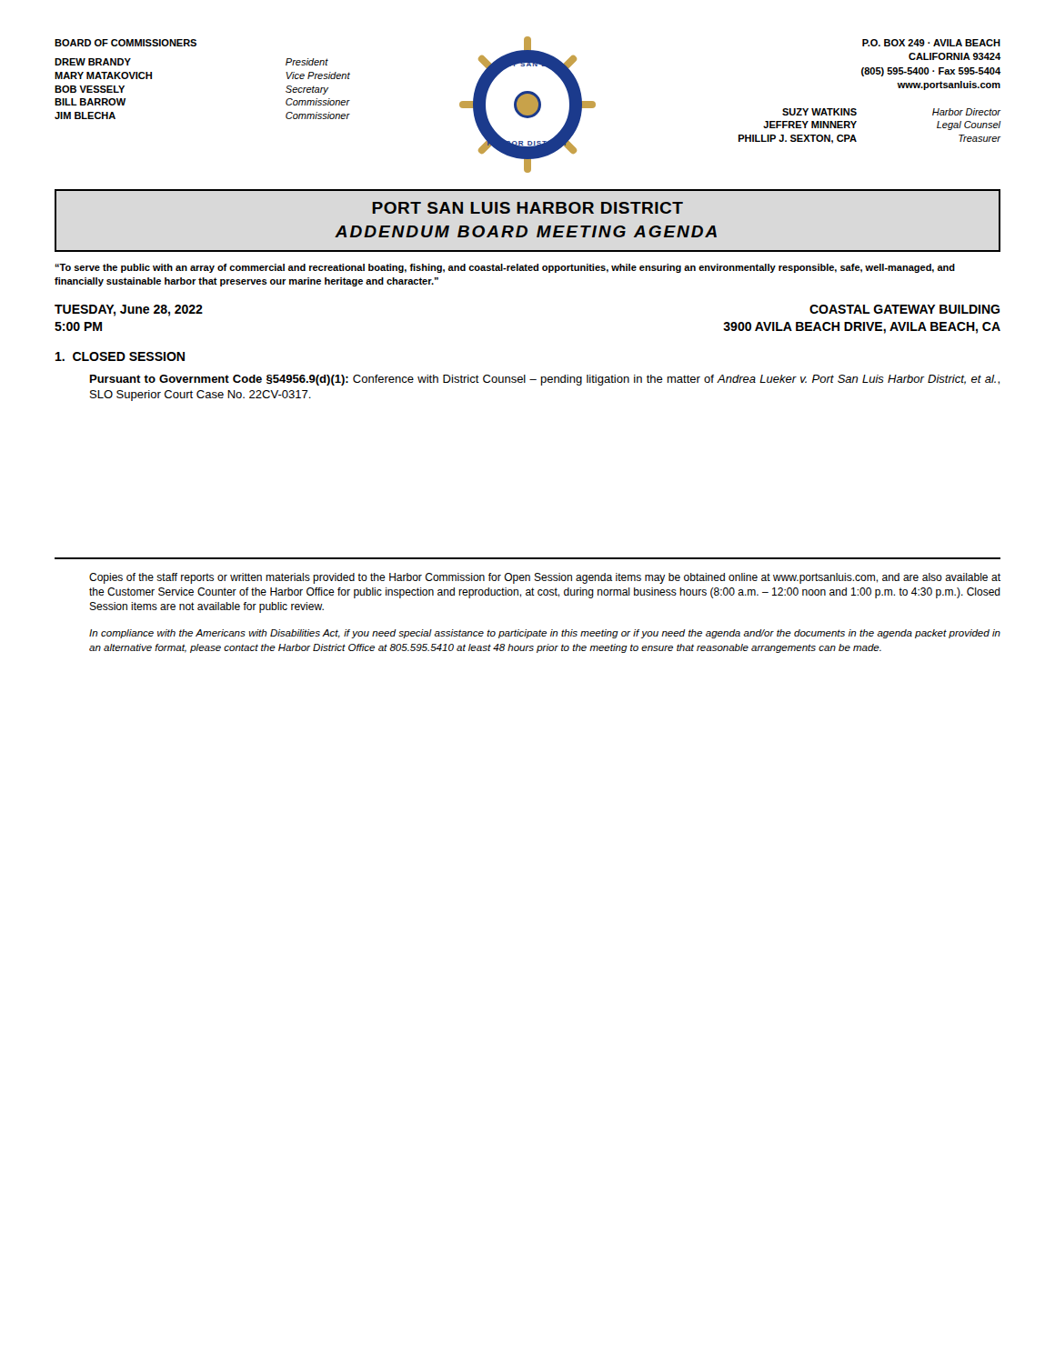BOARD OF COMMISSIONERS
| DREW BRANDY | President |
| MARY MATAKOVICH | Vice President |
| BOB VESSELY | Secretary |
| BILL BARROW | Commissioner |
| JIM BLECHA | Commissioner |
PORT SAN LUIS
HARBOR DISTRICT
P.O. BOX 249 · AVILA BEACH
CALIFORNIA 93424
(805) 595-5400 · Fax 595-5404
www.portsanluis.com
| SUZY WATKINS | Harbor Director |
| JEFFREY MINNERY | Legal Counsel |
| PHILLIP J. SEXTON, CPA | Treasurer |
PORT SAN LUIS HARBOR DISTRICT
ADDENDUM BOARD MEETING AGENDA
“To serve the public with an array of commercial and recreational boating, fishing, and coastal-related opportunities, while ensuring an environmentally responsible, safe, well-managed, and financially sustainable harbor that preserves our marine heritage and character.”
TUESDAY, June 28, 2022
5:00 PM
COASTAL GATEWAY BUILDING
3900 AVILA BEACH DRIVE, AVILA BEACH, CA
1. CLOSED SESSION
Pursuant to Government Code §54956.9(d)(1): Conference with District Counsel – pending litigation in the matter of Andrea Lueker v. Port San Luis Harbor District, et al., SLO Superior Court Case No. 22CV-0317.
Copies of the staff reports or written materials provided to the Harbor Commission for Open Session agenda items may be obtained online at www.portsanluis.com, and are also available at the Customer Service Counter of the Harbor Office for public inspection and reproduction, at cost, during normal business hours (8:00 a.m. – 12:00 noon and 1:00 p.m. to 4:30 p.m.). Closed Session items are not available for public review.
In compliance with the Americans with Disabilities Act, if you need special assistance to participate in this meeting or if you need the agenda and/or the documents in the agenda packet provided in an alternative format, please contact the Harbor District Office at 805.595.5410 at least 48 hours prior to the meeting to ensure that reasonable arrangements can be made.